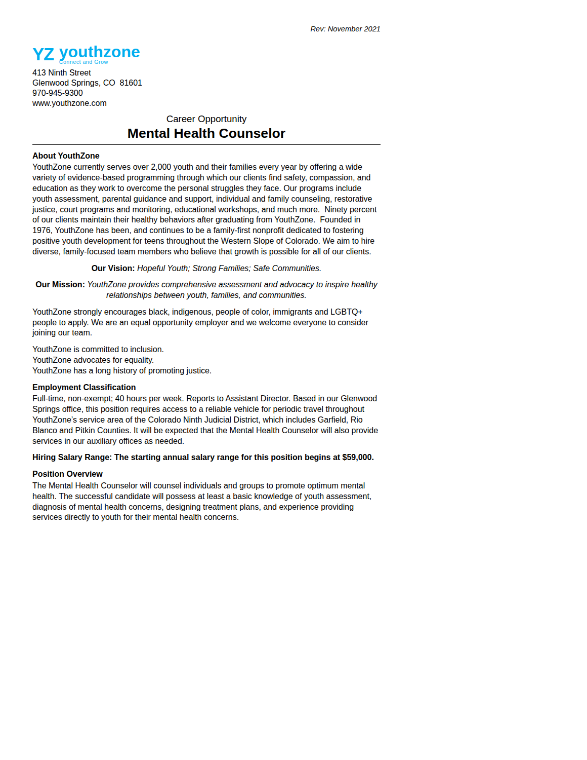Rev: November 2021
YZ youthzone Connect and Grow
413 Ninth Street
Glenwood Springs, CO 81601
970-945-9300
www.youthzone.com
Career Opportunity
Mental Health Counselor
About YouthZone
YouthZone currently serves over 2,000 youth and their families every year by offering a wide variety of evidence-based programming through which our clients find safety, compassion, and education as they work to overcome the personal struggles they face. Our programs include youth assessment, parental guidance and support, individual and family counseling, restorative justice, court programs and monitoring, educational workshops, and much more. Ninety percent of our clients maintain their healthy behaviors after graduating from YouthZone. Founded in 1976, YouthZone has been, and continues to be a family-first nonprofit dedicated to fostering positive youth development for teens throughout the Western Slope of Colorado. We aim to hire diverse, family-focused team members who believe that growth is possible for all of our clients.
Our Vision: Hopeful Youth; Strong Families; Safe Communities.
Our Mission: YouthZone provides comprehensive assessment and advocacy to inspire healthy relationships between youth, families, and communities.
YouthZone strongly encourages black, indigenous, people of color, immigrants and LGBTQ+ people to apply. We are an equal opportunity employer and we welcome everyone to consider joining our team.
YouthZone is committed to inclusion.
YouthZone advocates for equality.
YouthZone has a long history of promoting justice.
Employment Classification
Full-time, non-exempt; 40 hours per week. Reports to Assistant Director. Based in our Glenwood Springs office, this position requires access to a reliable vehicle for periodic travel throughout YouthZone’s service area of the Colorado Ninth Judicial District, which includes Garfield, Rio Blanco and Pitkin Counties. It will be expected that the Mental Health Counselor will also provide services in our auxiliary offices as needed.
Hiring Salary Range: The starting annual salary range for this position begins at $59,000.
Position Overview
The Mental Health Counselor will counsel individuals and groups to promote optimum mental health. The successful candidate will possess at least a basic knowledge of youth assessment, diagnosis of mental health concerns, designing treatment plans, and experience providing services directly to youth for their mental health concerns.